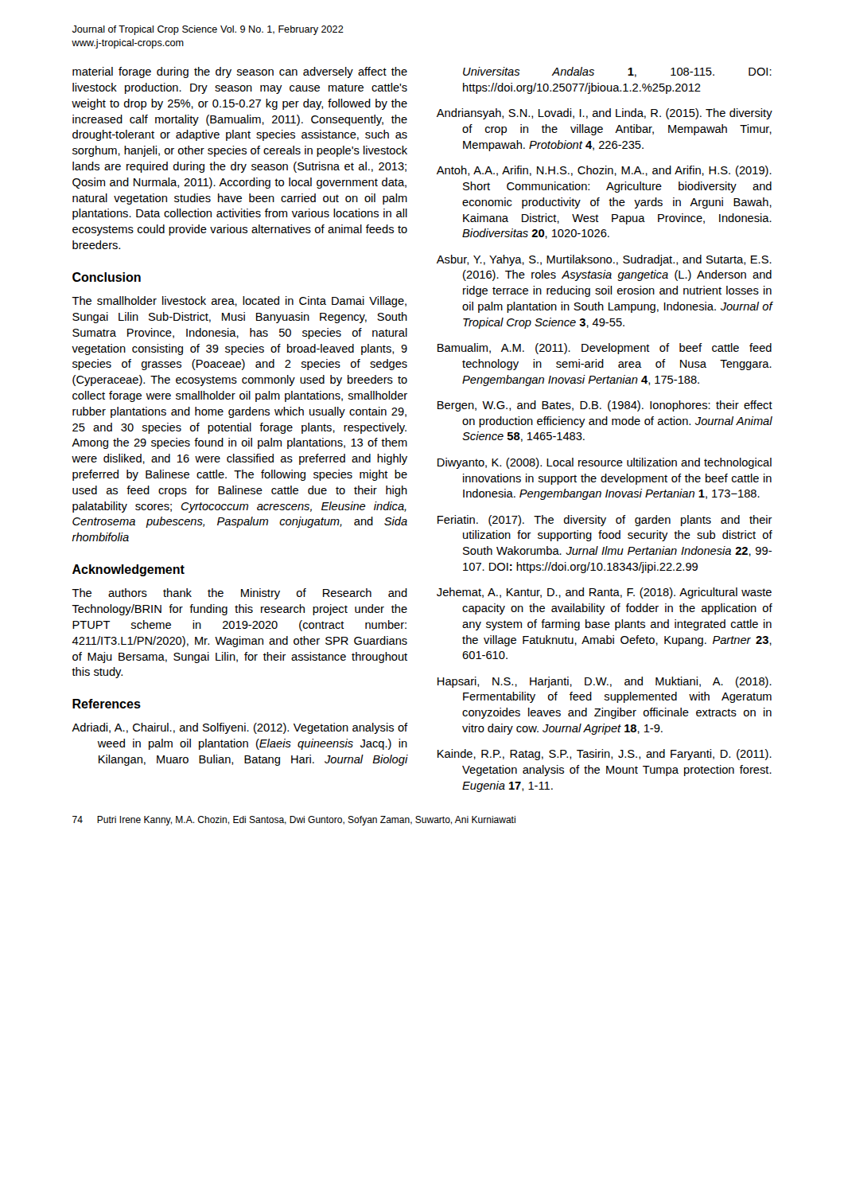Journal of Tropical Crop Science Vol. 9 No. 1, February 2022
www.j-tropical-crops.com
material forage during the dry season can adversely affect the livestock production. Dry season may cause mature cattle's weight to drop by 25%, or 0.15-0.27 kg per day, followed by the increased calf mortality (Bamualim, 2011). Consequently, the drought-tolerant or adaptive plant species assistance, such as sorghum, hanjeli, or other species of cereals in people's livestock lands are required during the dry season (Sutrisna et al., 2013; Qosim and Nurmala, 2011). According to local government data, natural vegetation studies have been carried out on oil palm plantations. Data collection activities from various locations in all ecosystems could provide various alternatives of animal feeds to breeders.
Conclusion
The smallholder livestock area, located in Cinta Damai Village, Sungai Lilin Sub-District, Musi Banyuasin Regency, South Sumatra Province, Indonesia, has 50 species of natural vegetation consisting of 39 species of broad-leaved plants, 9 species of grasses (Poaceae) and 2 species of sedges (Cyperaceae). The ecosystems commonly used by breeders to collect forage were smallholder oil palm plantations, smallholder rubber plantations and home gardens which usually contain 29, 25 and 30 species of potential forage plants, respectively. Among the 29 species found in oil palm plantations, 13 of them were disliked, and 16 were classified as preferred and highly preferred by Balinese cattle. The following species might be used as feed crops for Balinese cattle due to their high palatability scores; Cyrtococcum acrescens, Eleusine indica, Centrosema pubescens, Paspalum conjugatum, and Sida rhombifolia
Acknowledgement
The authors thank the Ministry of Research and Technology/BRIN for funding this research project under the PTUPT scheme in 2019-2020 (contract number: 4211/IT3.L1/PN/2020), Mr. Wagiman and other SPR Guardians of Maju Bersama, Sungai Lilin, for their assistance throughout this study.
References
Adriadi, A., Chairul., and Solfiyeni. (2012). Vegetation analysis of weed in palm oil plantation (Elaeis quineensis Jacq.) in Kilangan, Muaro Bulian, Batang Hari. Journal Biologi Universitas Andalas 1, 108-115. DOI: https://doi.org/10.25077/jbioua.1.2.%25p.2012
Andriansyah, S.N., Lovadi, I., and Linda, R. (2015). The diversity of crop in the village Antibar, Mempawah Timur, Mempawah. Protobiont 4, 226-235.
Antoh, A.A., Arifin, N.H.S., Chozin, M.A., and Arifin, H.S. (2019). Short Communication: Agriculture biodiversity and economic productivity of the yards in Arguni Bawah, Kaimana District, West Papua Province, Indonesia. Biodiversitas 20, 1020-1026.
Asbur, Y., Yahya, S., Murtilaksono., Sudradjat., and Sutarta, E.S. (2016). The roles Asystasia gangetica (L.) Anderson and ridge terrace in reducing soil erosion and nutrient losses in oil palm plantation in South Lampung, Indonesia. Journal of Tropical Crop Science 3, 49-55.
Bamualim, A.M. (2011). Development of beef cattle feed technology in semi-arid area of Nusa Tenggara. Pengembangan Inovasi Pertanian 4, 175-188.
Bergen, W.G., and Bates, D.B. (1984). Ionophores: their effect on production efficiency and mode of action. Journal Animal Science 58, 1465-1483.
Diwyanto, K. (2008). Local resource ultilization and technological innovations in support the development of the beef cattle in Indonesia. Pengembangan Inovasi Pertanian 1, 173−188.
Feriatin. (2017). The diversity of garden plants and their utilization for supporting food security the sub district of South Wakorumba. Jurnal Ilmu Pertanian Indonesia 22, 99-107. DOI: https://doi.org/10.18343/jipi.22.2.99
Jehemat, A., Kantur, D., and Ranta, F. (2018). Agricultural waste capacity on the availability of fodder in the application of any system of farming base plants and integrated cattle in the village Fatuknutu, Amabi Oefeto, Kupang. Partner 23, 601-610.
Hapsari, N.S., Harjanti, D.W., and Muktiani, A. (2018). Fermentability of feed supplemented with Ageratum conyzoides leaves and Zingiber officinale extracts on in vitro dairy cow. Journal Agripet 18, 1-9.
Kainde, R.P., Ratag, S.P., Tasirin, J.S., and Faryanti, D. (2011). Vegetation analysis of the Mount Tumpa protection forest. Eugenia 17, 1-11.
74 Putri Irene Kanny, M.A. Chozin, Edi Santosa, Dwi Guntoro, Sofyan Zaman, Suwarto, Ani Kurniawati